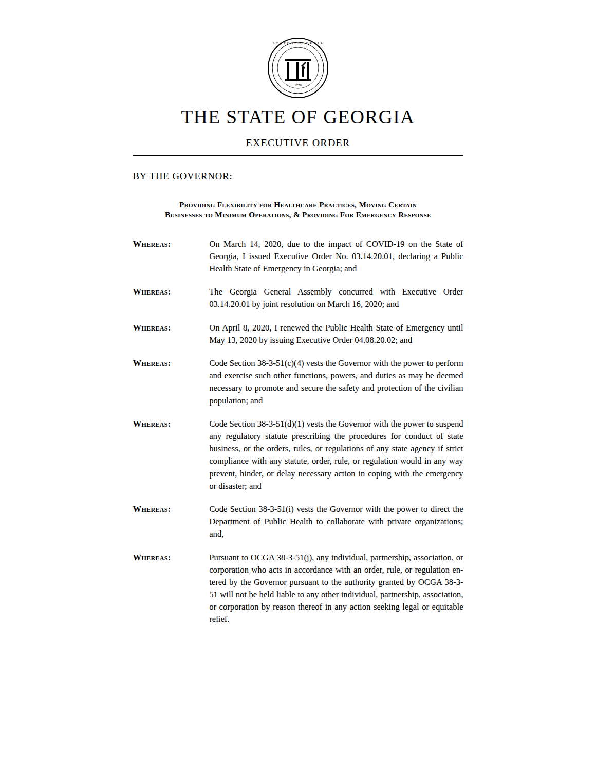1776 S T A T E O F G E O R G I A
THE STATE OF GEORGIA
EXECUTIVE ORDER
BY THE GOVERNOR:
Providing Flexibility for Healthcare Practices, Moving Certain
Businesses to Minimum Operations, & Providing For Emergency Response
| Whereas: | On March 14, 2020, due to the impact of COVID-19 on the State of Georgia, I issued Executive Order No. 03.14.20.01, declaring a Public Health State of Emergency in Georgia; and |
| Whereas: | The Georgia General Assembly concurred with Executive Order 03.14.20.01 by joint resolution on March 16, 2020; and |
| Whereas: | On April 8, 2020, I renewed the Public Health State of Emergency until May 13, 2020 by issuing Executive Order 04.08.20.02; and |
| Whereas: | Code Section 38-3-51(c)(4) vests the Governor with the power to perform and exercise such other functions, powers, and duties as may be deemed necessary to promote and secure the safety and protection of the civilian population; and |
| Whereas: | Code Section 38-3-51(d)(1) vests the Governor with the power to suspend any regulatory statute prescribing the procedures for conduct of state business, or the orders, rules, or regulations of any state agency if strict compliance with any statute, order, rule, or regulation would in any way prevent, hinder, or delay necessary action in coping with the emergency or disaster; and |
| Whereas: | Code Section 38-3-51(i) vests the Governor with the power to direct the Department of Public Health to collaborate with private organizations; and, |
| Whereas: | Pursuant to OCGA 38-3-51(j), any individual, partnership, association, or corporation who acts in accordance with an order, rule, or regulation entered by the Governor pursuant to the authority granted by OCGA 38-3-51 will not be held liable to any other individual, partnership, association, or corporation by reason thereof in any action seeking legal or equitable relief. |